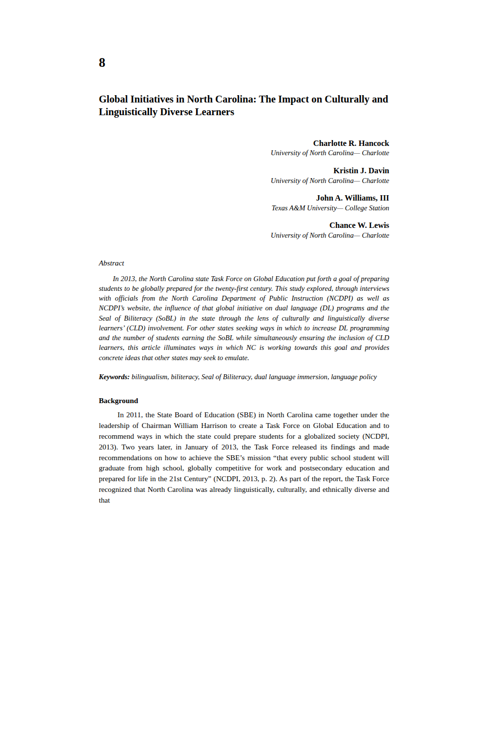8
Global Initiatives in North Carolina: The Impact on Culturally and Linguistically Diverse Learners
Charlotte R. Hancock University of North Carolina— Charlotte
Kristin J. Davin University of North Carolina— Charlotte
John A. Williams, III Texas A&M University— College Station
Chance W. Lewis University of North Carolina— Charlotte
Abstract
In 2013, the North Carolina state Task Force on Global Education put forth a goal of preparing students to be globally prepared for the twenty-first century. This study explored, through interviews with officials from the North Carolina Department of Public Instruction (NCDPI) as well as NCDPI’s website, the influence of that global initiative on dual language (DL) programs and the Seal of Biliteracy (SoBL) in the state through the lens of culturally and linguistically diverse learners’ (CLD) involvement. For other states seeking ways in which to increase DL programming and the number of students earning the SoBL while simultaneously ensuring the inclusion of CLD learners, this article illuminates ways in which NC is working towards this goal and provides concrete ideas that other states may seek to emulate.
Keywords: bilingualism, biliteracy, Seal of Biliteracy, dual language immersion, language policy
Background
In 2011, the State Board of Education (SBE) in North Carolina came together under the leadership of Chairman William Harrison to create a Task Force on Global Education and to recommend ways in which the state could prepare students for a globalized society (NCDPI, 2013). Two years later, in January of 2013, the Task Force released its findings and made recommendations on how to achieve the SBE’s mission “that every public school student will graduate from high school, globally competitive for work and postsecondary education and prepared for life in the 21st Century” (NCDPI, 2013, p. 2). As part of the report, the Task Force recognized that North Carolina was already linguistically, culturally, and ethnically diverse and that